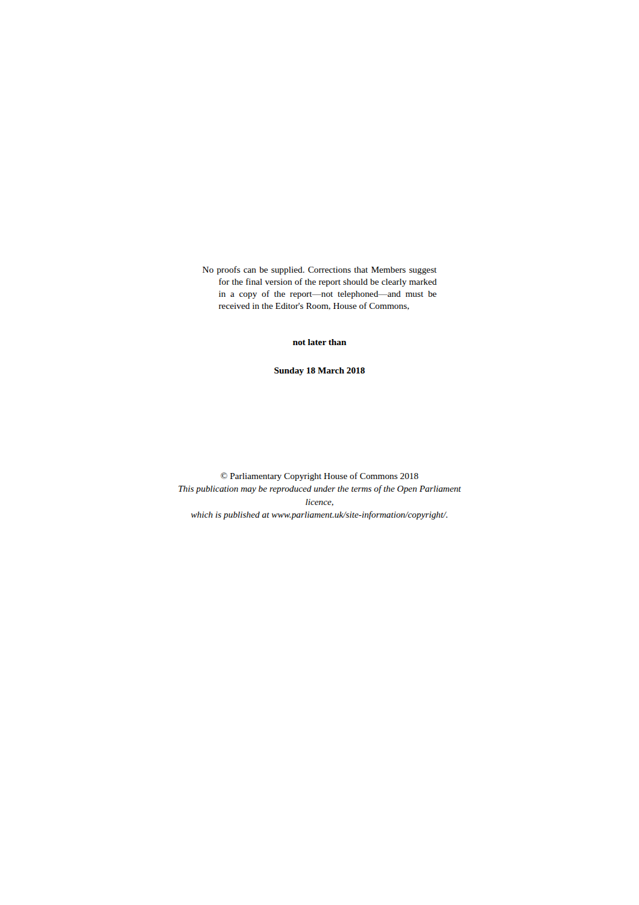No proofs can be supplied. Corrections that Members suggest for the final version of the report should be clearly marked in a copy of the report—not telephoned—and must be received in the Editor's Room, House of Commons,
not later than
Sunday 18 March 2018
© Parliamentary Copyright House of Commons 2018
This publication may be reproduced under the terms of the Open Parliament licence,
which is published at www.parliament.uk/site-information/copyright/.